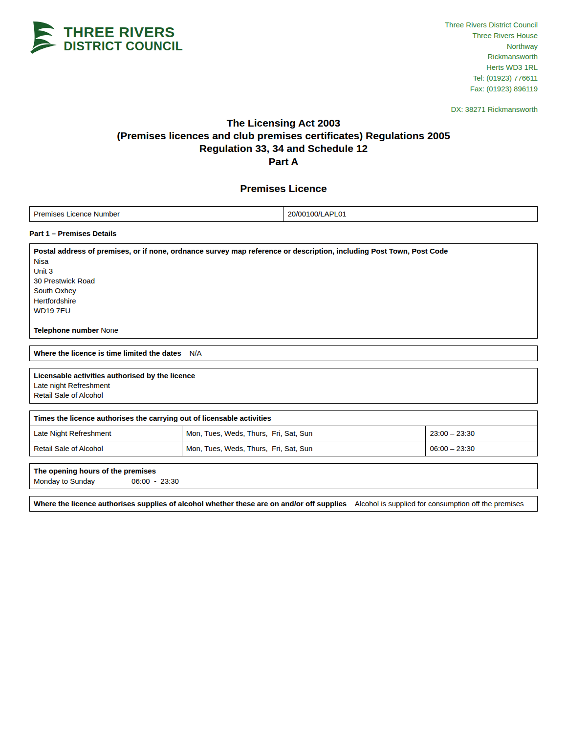THREE RIVERS
DISTRICT COUNCIL
Three Rivers District Council
Three Rivers House
Northway
Rickmansworth
Herts WD3 1RL
Tel: (01923) 776611
Fax: (01923) 896119
DX: 38271 Rickmansworth
The Licensing Act 2003
(Premises licences and club premises certificates) Regulations 2005
Regulation 33, 34 and Schedule 12
Part A
Premises Licence
| Premises Licence Number | 20/00100/LAPL01 |
Part 1 – Premises Details
| Postal address of premises, or if none, ordnance survey map reference or description, including Post Town, Post Code Nisa Unit 3 30 Prestwick Road South Oxhey Hertfordshire WD19 7EU Telephone number None |
| Where the licence is time limited the dates N/A |
| Licensable activities authorised by the licence Late night Refreshment Retail Sale of Alcohol |
| Times the licence authorises the carrying out of licensable activities |
| Late Night Refreshment | Mon, Tues, Weds, Thurs, Fri, Sat, Sun | 23:00 – 23:30 |
| Retail Sale of Alcohol | Mon, Tues, Weds, Thurs, Fri, Sat, Sun | 06:00 – 23:30 |
| The opening hours of the premises Monday to Sunday 06:00 - 23:30 |
| Where the licence authorises supplies of alcohol whether these are on and/or off supplies Alcohol is supplied for consumption off the premises |